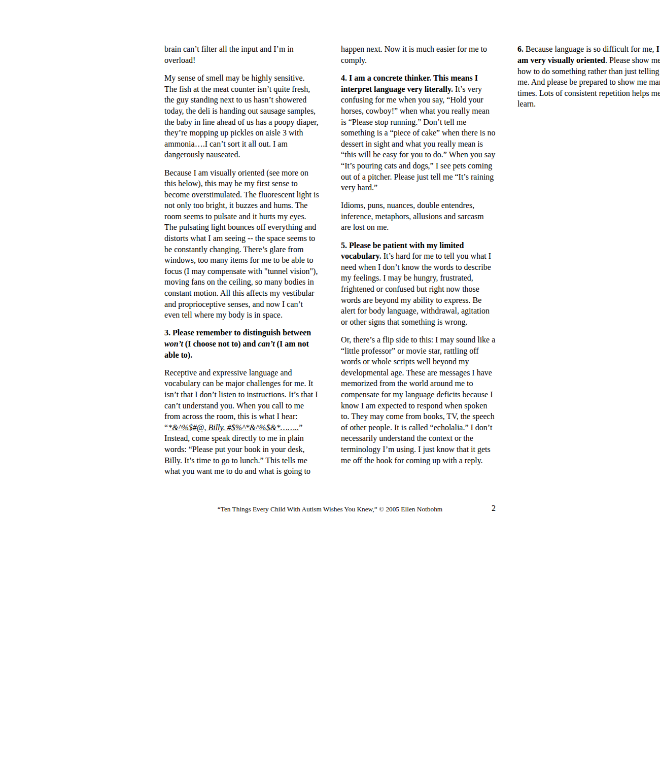brain can’t filter all the input and I’m in overload!
My sense of smell may be highly sensitive. The fish at the meat counter isn’t quite fresh, the guy standing next to us hasn’t showered today, the deli is handing out sausage samples, the baby in line ahead of us has a poopy diaper, they’re mopping up pickles on aisle 3 with ammonia….I can’t sort it all out. I am dangerously nauseated.
Because I am visually oriented (see more on this below), this may be my first sense to become overstimulated. The fluorescent light is not only too bright, it buzzes and hums. The room seems to pulsate and it hurts my eyes. The pulsating light bounces off everything and distorts what I am seeing -- the space seems to be constantly changing. There’s glare from windows, too many items for me to be able to focus (I may compensate with "tunnel vision"), moving fans on the ceiling, so many bodies in constant motion. All this affects my vestibular and proprioceptive senses, and now I can’t even tell where my body is in space.
3. Please remember to distinguish between won’t (I choose not to) and can’t (I am not able to).
Receptive and expressive language and vocabulary can be major challenges for me. It isn’t that I don’t listen to instructions. It’s that I can’t understand you. When you call to me from across the room, this is what I hear: “*&^%$#@, Billy. #$%^*&^%$&*……..” Instead, come speak directly to me in plain words: “Please put your book in your desk, Billy. It’s time to go to lunch.” This tells me what you want me to do and what is going to happen next. Now it is much easier for me to comply.
4. I am a concrete thinker. This means I interpret language very literally. It’s very confusing for me when you say, “Hold your horses, cowboy!” when what you really mean is “Please stop running.” Don’t tell me something is a “piece of cake” when there is no dessert in sight and what you really mean is “this will be easy for you to do.” When you say “It’s pouring cats and dogs,” I see pets coming out of a pitcher. Please just tell me “It’s raining very hard.”
Idioms, puns, nuances, double entendres, inference, metaphors, allusions and sarcasm are lost on me.
5. Please be patient with my limited vocabulary. It’s hard for me to tell you what I need when I don’t know the words to describe my feelings. I may be hungry, frustrated, frightened or confused but right now those words are beyond my ability to express. Be alert for body language, withdrawal, agitation or other signs that something is wrong.
Or, there’s a flip side to this: I may sound like a “little professor” or movie star, rattling off words or whole scripts well beyond my developmental age. These are messages I have memorized from the world around me to compensate for my language deficits because I know I am expected to respond when spoken to. They may come from books, TV, the speech of other people. It is called “echolalia.” I don’t necessarily understand the context or the terminology I’m using. I just know that it gets me off the hook for coming up with a reply.
6. Because language is so difficult for me, I am very visually oriented. Please show me how to do something rather than just telling me. And please be prepared to show me many times. Lots of consistent repetition helps me learn.
“Ten Things Every Child With Autism Wishes You Knew,” © 2005 Ellen Notbohm 2